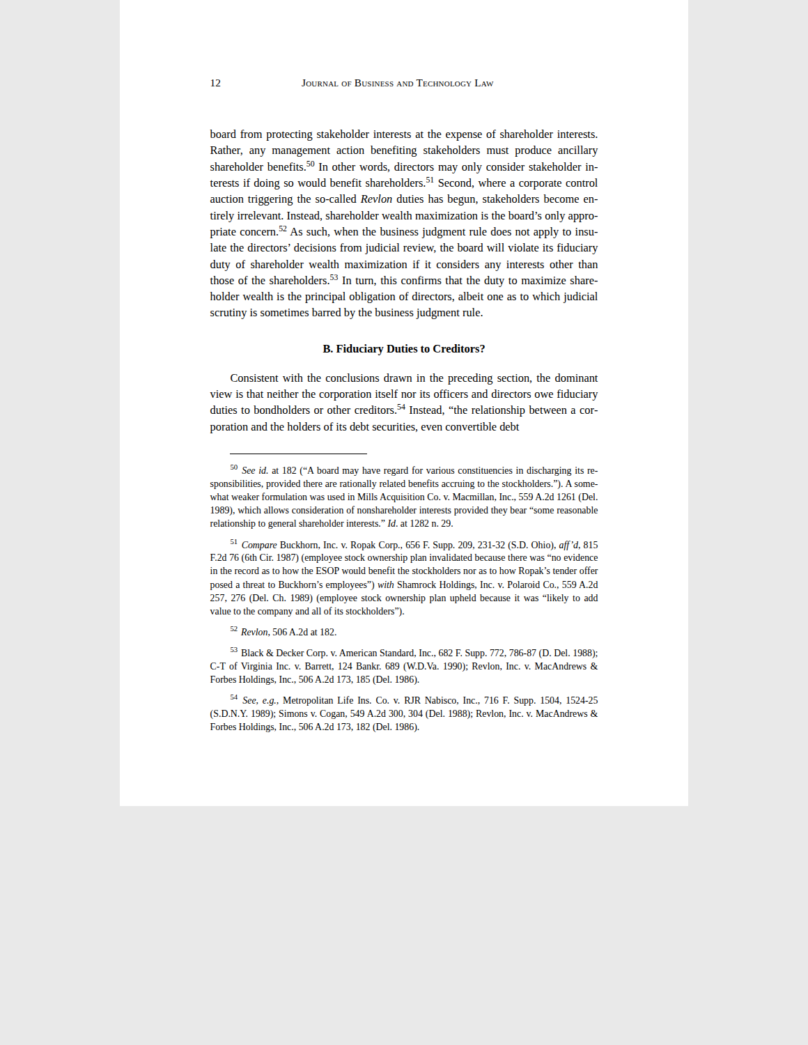12 Journal of Business and Technology Law
board from protecting stakeholder interests at the expense of shareholder interests. Rather, any management action benefiting stakeholders must produce ancillary shareholder benefits.50 In other words, directors may only consider stakeholder interests if doing so would benefit shareholders.51 Second, where a corporate control auction triggering the so-called Revlon duties has begun, stakeholders become entirely irrelevant. Instead, shareholder wealth maximization is the board’s only appropriate concern.52 As such, when the business judgment rule does not apply to insulate the directors’ decisions from judicial review, the board will violate its fiduciary duty of shareholder wealth maximization if it considers any interests other than those of the shareholders.53 In turn, this confirms that the duty to maximize shareholder wealth is the principal obligation of directors, albeit one as to which judicial scrutiny is sometimes barred by the business judgment rule.
B. Fiduciary Duties to Creditors?
Consistent with the conclusions drawn in the preceding section, the dominant view is that neither the corporation itself nor its officers and directors owe fiduciary duties to bondholders or other creditors.54 Instead, “the relationship between a corporation and the holders of its debt securities, even convertible debt
50 See id. at 182 (“A board may have regard for various constituencies in discharging its responsibilities, provided there are rationally related benefits accruing to the stockholders.”). A somewhat weaker formulation was used in Mills Acquisition Co. v. Macmillan, Inc., 559 A.2d 1261 (Del. 1989), which allows consideration of nonshareholder interests provided they bear “some reasonable relationship to general shareholder interests.” Id. at 1282 n. 29.
51 Compare Buckhorn, Inc. v. Ropak Corp., 656 F. Supp. 209, 231-32 (S.D. Ohio), aff’d, 815 F.2d 76 (6th Cir. 1987) (employee stock ownership plan invalidated because there was “no evidence in the record as to how the ESOP would benefit the stockholders nor as to how Ropak’s tender offer posed a threat to Buckhorn’s employees”) with Shamrock Holdings, Inc. v. Polaroid Co., 559 A.2d 257, 276 (Del. Ch. 1989) (employee stock ownership plan upheld because it was “likely to add value to the company and all of its stockholders”).
52 Revlon, 506 A.2d at 182.
53 Black & Decker Corp. v. American Standard, Inc., 682 F. Supp. 772, 786-87 (D. Del. 1988); C-T of Virginia Inc. v. Barrett, 124 Bankr. 689 (W.D.Va. 1990); Revlon, Inc. v. MacAndrews & Forbes Holdings, Inc., 506 A.2d 173, 185 (Del. 1986).
54 See, e.g., Metropolitan Life Ins. Co. v. RJR Nabisco, Inc., 716 F. Supp. 1504, 1524-25 (S.D.N.Y. 1989); Simons v. Cogan, 549 A.2d 300, 304 (Del. 1988); Revlon, Inc. v. MacAndrews & Forbes Holdings, Inc., 506 A.2d 173, 182 (Del. 1986).